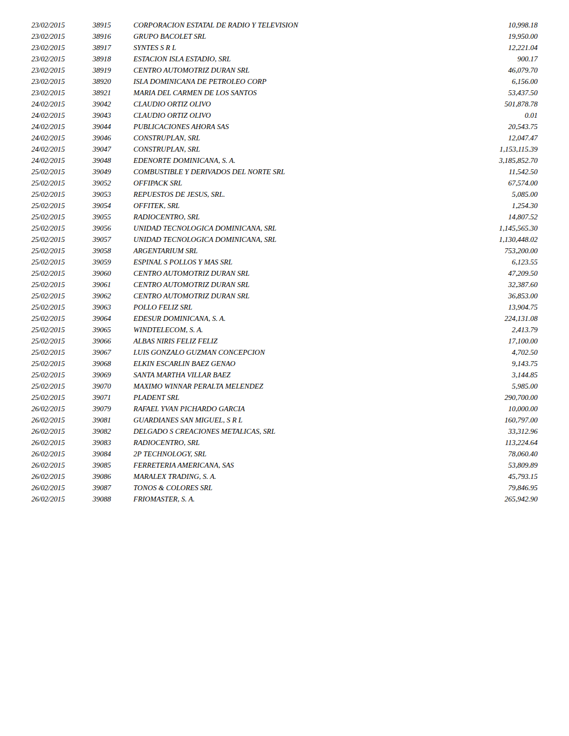| 23/02/2015 | 38915 | CORPORACION ESTATAL DE RADIO Y TELEVISION | 10,998.18 |
| 23/02/2015 | 38916 | GRUPO BACOLET SRL | 19,950.00 |
| 23/02/2015 | 38917 | SYNTES S R L | 12,221.04 |
| 23/02/2015 | 38918 | ESTACION ISLA ESTADIO, SRL | 900.17 |
| 23/02/2015 | 38919 | CENTRO AUTOMOTRIZ DURAN SRL | 46,079.70 |
| 23/02/2015 | 38920 | ISLA DOMINICANA DE PETROLEO CORP | 6,156.00 |
| 23/02/2015 | 38921 | MARIA DEL CARMEN DE LOS SANTOS | 53,437.50 |
| 24/02/2015 | 39042 | CLAUDIO ORTIZ OLIVO | 501,878.78 |
| 24/02/2015 | 39043 | CLAUDIO ORTIZ OLIVO | 0.01 |
| 24/02/2015 | 39044 | PUBLICACIONES AHORA SAS | 20,543.75 |
| 24/02/2015 | 39046 | CONSTRUPLAN, SRL | 12,047.47 |
| 24/02/2015 | 39047 | CONSTRUPLAN, SRL | 1,153,115.39 |
| 24/02/2015 | 39048 | EDENORTE DOMINICANA, S. A. | 3,185,852.70 |
| 25/02/2015 | 39049 | COMBUSTIBLE Y DERIVADOS DEL NORTE SRL | 11,542.50 |
| 25/02/2015 | 39052 | OFFIPACK SRL | 67,574.00 |
| 25/02/2015 | 39053 | REPUESTOS DE JESUS, SRL. | 5,085.00 |
| 25/02/2015 | 39054 | OFFITEK, SRL | 1,254.30 |
| 25/02/2015 | 39055 | RADIOCENTRO, SRL | 14,807.52 |
| 25/02/2015 | 39056 | UNIDAD TECNOLOGICA DOMINICANA, SRL | 1,145,565.30 |
| 25/02/2015 | 39057 | UNIDAD TECNOLOGICA DOMINICANA, SRL | 1,130,448.02 |
| 25/02/2015 | 39058 | ARGENTARIUM SRL | 753,200.00 |
| 25/02/2015 | 39059 | ESPINAL S POLLOS Y MAS SRL | 6,123.55 |
| 25/02/2015 | 39060 | CENTRO AUTOMOTRIZ DURAN SRL | 47,209.50 |
| 25/02/2015 | 39061 | CENTRO AUTOMOTRIZ DURAN SRL | 32,387.60 |
| 25/02/2015 | 39062 | CENTRO AUTOMOTRIZ DURAN SRL | 36,853.00 |
| 25/02/2015 | 39063 | POLLO FELIZ SRL | 13,904.75 |
| 25/02/2015 | 39064 | EDESUR DOMINICANA, S. A. | 224,131.08 |
| 25/02/2015 | 39065 | WINDTELECOM, S. A. | 2,413.79 |
| 25/02/2015 | 39066 | ALBAS NIRIS FELIZ FELIZ | 17,100.00 |
| 25/02/2015 | 39067 | LUIS GONZALO GUZMAN CONCEPCION | 4,702.50 |
| 25/02/2015 | 39068 | ELKIN ESCARLIN BAEZ GENAO | 9,143.75 |
| 25/02/2015 | 39069 | SANTA MARTHA VILLAR BAEZ | 3,144.85 |
| 25/02/2015 | 39070 | MAXIMO WINNAR PERALTA MELENDEZ | 5,985.00 |
| 25/02/2015 | 39071 | PLADENT SRL | 290,700.00 |
| 26/02/2015 | 39079 | RAFAEL YVAN PICHARDO GARCIA | 10,000.00 |
| 26/02/2015 | 39081 | GUARDIANES SAN MIGUEL, S R L | 160,797.00 |
| 26/02/2015 | 39082 | DELGADO S CREACIONES METALICAS, SRL | 33,312.96 |
| 26/02/2015 | 39083 | RADIOCENTRO, SRL | 113,224.64 |
| 26/02/2015 | 39084 | 2P TECHNOLOGY, SRL | 78,060.40 |
| 26/02/2015 | 39085 | FERRETERIA AMERICANA, SAS | 53,809.89 |
| 26/02/2015 | 39086 | MARALEX TRADING, S. A. | 45,793.15 |
| 26/02/2015 | 39087 | TONOS & COLORES SRL | 79,846.95 |
| 26/02/2015 | 39088 | FRIOMASTER, S. A. | 265,942.90 |